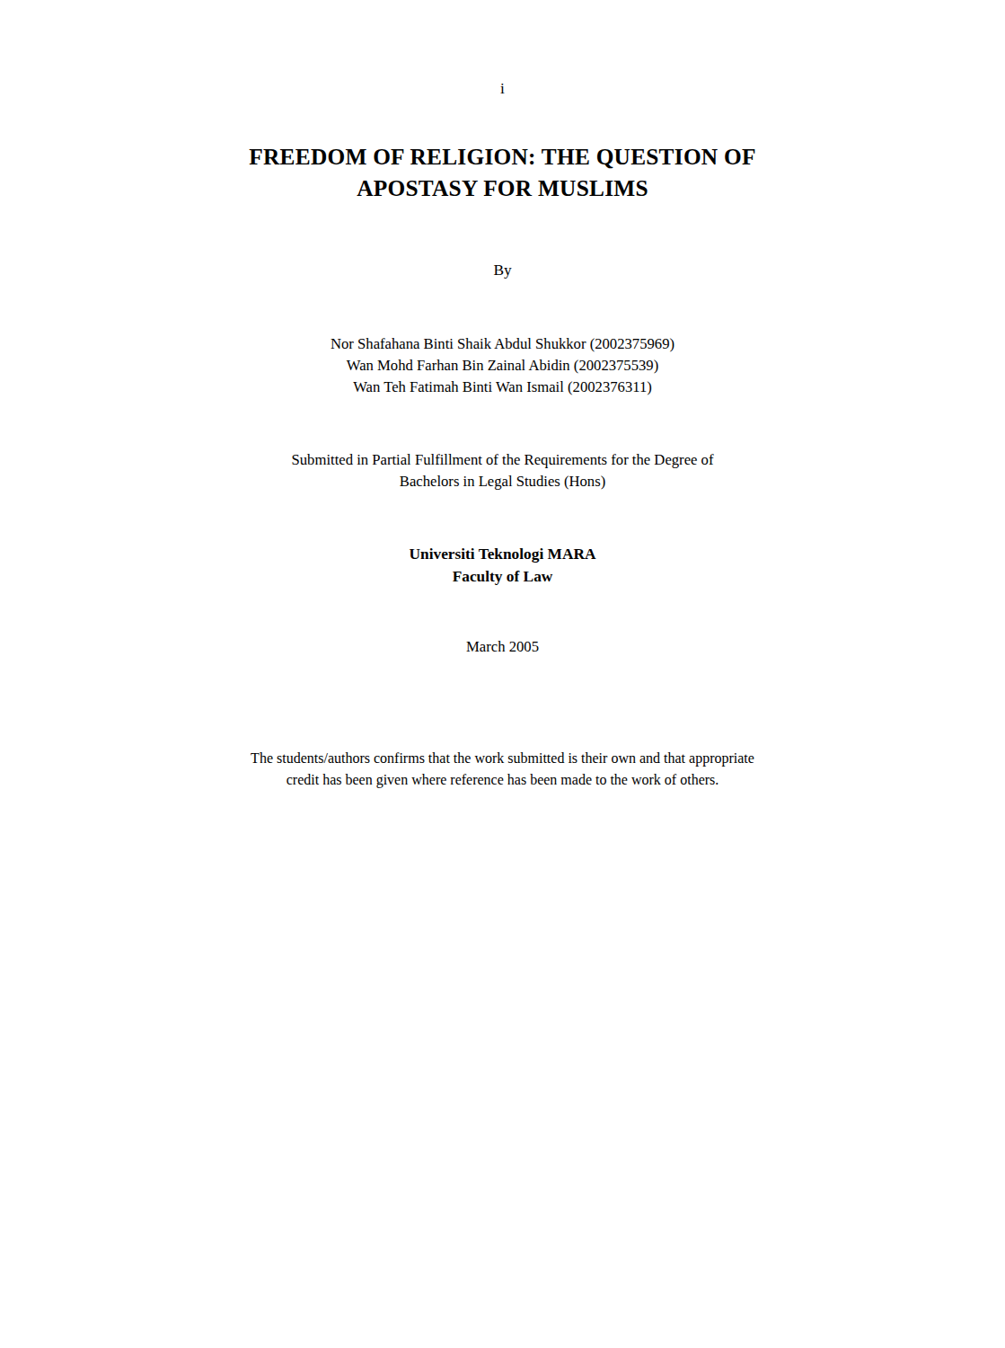i
Freedom of Religion: The Question of
Apostasy for Muslims
By
Nor Shafahana Binti Shaik Abdul Shukkor (2002375969)
Wan Mohd Farhan Bin Zainal Abidin (2002375539)
Wan Teh Fatimah Binti Wan Ismail (2002376311)
Submitted in Partial Fulfillment of the Requirements for the Degree of
Bachelors in Legal Studies (Hons)
Universiti Teknologi MARA
Faculty of Law
March 2005
The students/authors confirms that the work submitted is their own and that appropriate
credit has been given where reference has been made to the work of others.